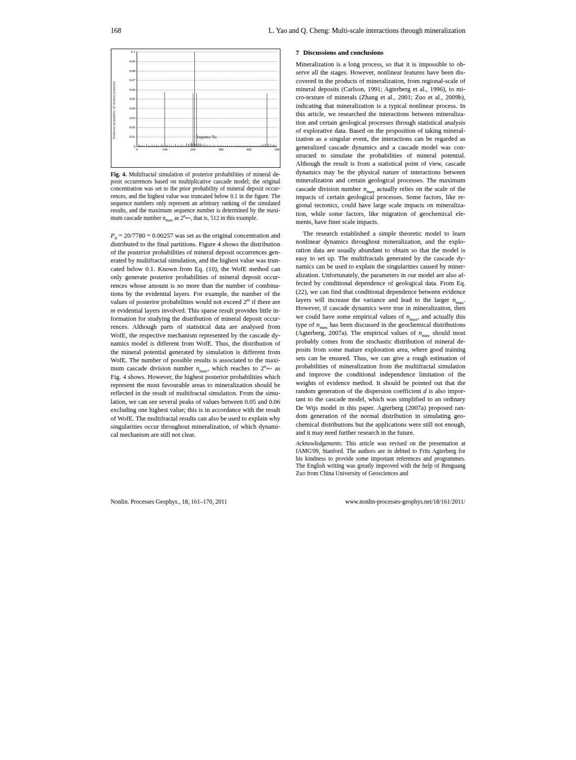168
L. Yao and Q. Cheng: Multi-scale interactions through mineralization
0.1
0.09
0.08
0.07
0.06
0.05
0.04
0.03
0.02
0.01
0
0
100
200
300
400
500
Sequence No.
Posterior probability of mineral potential
Fig. 4. Multifractal simulation of posterior probabilities of mineral deposit occurrences based on multiplicative cascade model; the original concentration was set to the prior probability of mineral deposit occurrences, and the highest value was truncated below 0.1 in the figure. The sequence numbers only represent an arbitrary ranking of the simulated results, and the maximum sequence number is determined by the maximum cascade number nmax as 2nmax, that is, 512 in this example.
P0 = 20/7780 = 0.00257 was set as the original concentration and distributed to the final partitions. Figure 4 shows the distribution of the posterior probabilities of mineral deposit occurrences generated by multifractal simulation, and the highest value was truncated below 0.1. Known from Eq. (10), the WofE method can only generate posterior probabilities of mineral deposit occurrences whose amount is no more than the number of combinations by the evidential layers. For example, the number of the values of posterior probabilities would not exceed 2m if there are m evidential layers involved. This sparse result provides little information for studying the distribution of mineral deposit occurrences. Although parts of statistical data are analysed from WofE, the respective mechanism represented by the cascade dynamics model is different from WofE. Thus, the distribution of the mineral potential generated by simulation is different from WofE. The number of possible results is associated to the maximum cascade division number nmax, which reaches to 2nmax as Fig. 4 shows. However, the highest posterior probabilities which represent the most favourable areas to mineralization should be reflected in the result of multifractal simulation. From the simulation, we can see several peaks of values between 0.05 and 0.06 excluding one highest value; this is in accordance with the result of WofE. The multifractal results can also be used to explain why singularities occur throughout mineralization, of which dynamical mechanism are still not clear.
7 Discussions and conclusions
Mineralization is a long process, so that it is impossible to observe all the stages. However, nonlinear features have been discovered in the products of mineralization, from regional-scale of mineral deposits (Carlson, 1991; Agterberg et al., 1996), to micro-texture of minerals (Zhang et al., 2001; Zuo et al., 2009b), indicating that mineralization is a typical nonlinear process. In this article, we researched the interactions between mineralization and certain geological processes through statistical analysis of explorative data. Based on the proposition of taking mineralization as a singular event, the interactions can be regarded as generalized cascade dynamics and a cascade model was constructed to simulate the probabilities of mineral potential. Although the result is from a statistical point of view, cascade dynamics may be the physical nature of interactions between mineralization and certain geological processes. The maximum cascade division number nmax actually relies on the scale of the impacts of certain geological processes. Some factors, like regional tectonics, could have large scale impacts on mineralization, while some factors, like migration of geochemical elements, have finer scale impacts.
The research established a simple theoretic model to learn nonlinear dynamics throughout mineralization, and the exploration data are usually abundant to obtain so that the model is easy to set up. The multifractals generated by the cascade dynamics can be used to explain the singularities caused by mineralization. Unfortunately, the parameters in our model are also affected by conditional dependence of geological data. From Eq. (22), we can find that conditional dependence between evidence layers will increase the variance and lead to the larger nmax. However, if cascade dynamics were true in mineralization, then we could have some empirical values of nmax, and actually this type of nmax has been discussed in the geochemical distributions (Agterberg, 2007a). The empirical values of nmax should most probably comes from the stochastic distribution of mineral deposits from some mature exploration area, where good training sets can be ensured. Thus, we can give a rough estimation of probabilities of mineralization from the multifractal simulation and improve the conditional independence limitation of the weights of evidence method. It should be pointed out that the random generation of the dispersion coefficient d is also important to the cascade model, which was simplified to an ordinary De Wijs model in this paper. Agterberg (2007a) proposed random generation of the normal distribution in simulating geochemical distributions but the applications were still not enough, and it may need further research in the future.
Acknowledgements. This article was revised on the presentation at IAMG'09, Stanford. The authors are in debted to Frits Agterberg for his kindness to provide some important references and programmes. The English writing was greatly improved with the help of Renguang Zuo from China University of Geosciences and
Nonlin. Processes Geophys., 18, 161–170, 2011
www.nonlin-processes-geophys.net/18/161/2011/